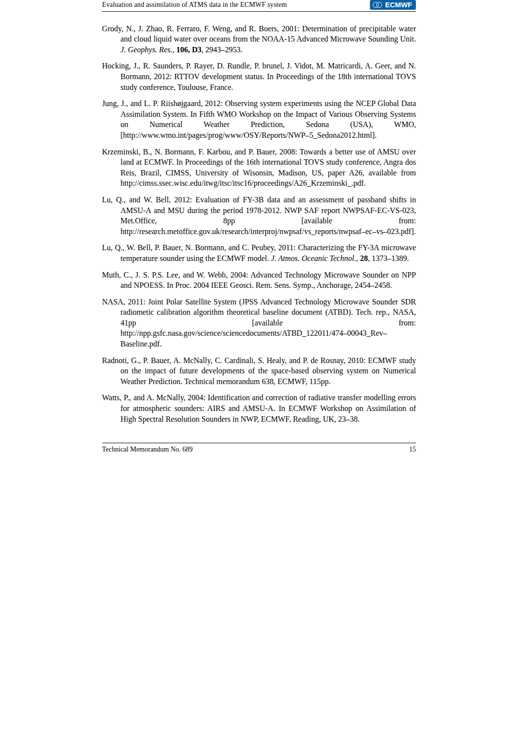Evaluation and assimilation of ATMS data in the ECMWF system
ECMWF
Grody, N., J. Zhao, R. Ferraro, F. Weng, and R. Boers, 2001: Determination of precipitable water and cloud liquid water over oceans from the NOAA-15 Advanced Microwave Sounding Unit. J. Geophys. Res., 106, D3, 2943–2953.
Hocking, J., R. Saunders, P. Rayer, D. Rundle, P. brunel, J. Vidot, M. Matricardi, A. Geer, and N. Bormann, 2012: RTTOV development status. In Proceedings of the 18th international TOVS study conference, Toulouse, France.
Jung, J., and L. P. Riishøjgaard, 2012: Observing system experiments using the NCEP Global Data Assimilation System. In Fifth WMO Workshop on the Impact of Various Observing Systems on Numerical Weather Prediction, Sedona (USA), WMO, [http://www.wmo.int/pages/prog/www/OSY/Reports/NWP–5_Sedona2012.html].
Krzeminski, B., N. Bormann, F. Karbou, and P. Bauer, 2008: Towards a better use of AMSU over land at ECMWF. In Proceedings of the 16th international TOVS study conference, Angra dos Reis, Brazil, CIMSS, University of Wisonsin, Madison, US, paper A26, available from http://cimss.ssec.wisc.edu/itwg/itsc/itsc16/proceedings/A26_Krzeminski_.pdf.
Lu, Q., and W. Bell, 2012: Evaluation of FY-3B data and an assessment of passband shifts in AMSU-A and MSU during the period 1978-2012. NWP SAF report NWPSAF-EC-VS-023, Met.Office, 8pp [available from: http://research.metoffice.gov.uk/research/interproj/nwpsaf/vs_reports/nwpsaf–ec–vs–023.pdf].
Lu, Q., W. Bell, P. Bauer, N. Bormann, and C. Peubey, 2011: Characterizing the FY-3A microwave temperature sounder using the ECMWF model. J. Atmos. Oceanic Technol., 28, 1373–1389.
Muth, C., J. S. P.S. Lee, and W. Webb, 2004: Advanced Technology Microwave Sounder on NPP and NPOESS. In Proc. 2004 IEEE Geosci. Rem. Sens. Symp., Anchorage, 2454–2458.
NASA, 2011: Joint Polar Satellite System (JPSS Advanced Technology Microwave Sounder SDR radiometic calibration algorithm theoretical baseline document (ATBD). Tech. rep., NASA, 41pp [available from: http://npp.gsfc.nasa.gov/science/sciencedocuments/ATBD_122011/474–00043_Rev–Baseline.pdf.
Radnoti, G., P. Bauer, A. McNally, C. Cardinali, S. Healy, and P. de Rosnay, 2010: ECMWF study on the impact of future developments of the space-based observing system on Numerical Weather Prediction. Technical memorandum 638, ECMWF, 115pp.
Watts, P., and A. McNally, 2004: Identification and correction of radiative transfer modelling errors for atmospheric sounders: AIRS and AMSU-A. In ECMWF Workshop on Assimilation of High Spectral Resolution Sounders in NWP, ECMWF, Reading, UK, 23–38.
Technical Memorandum No. 689 15